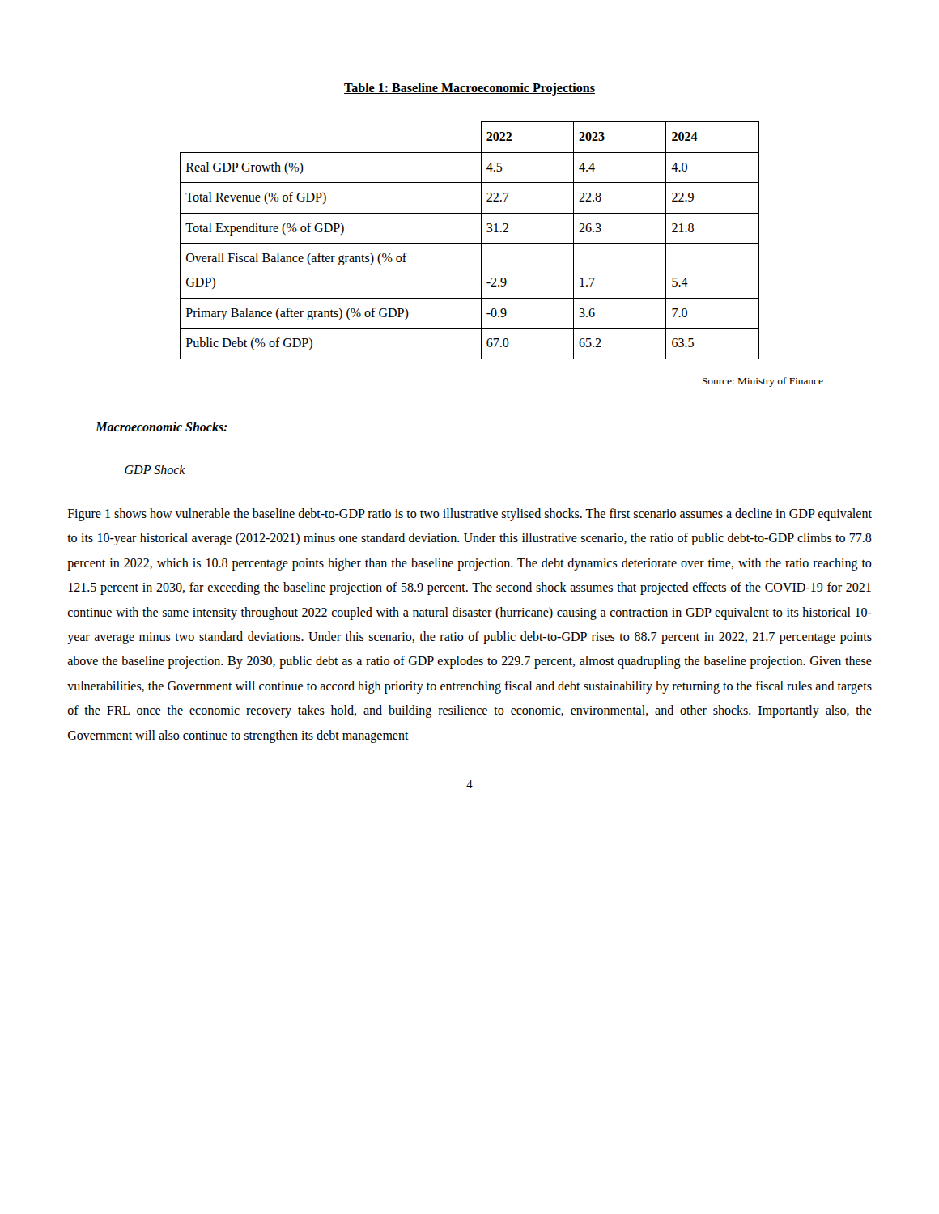Table 1: Baseline Macroeconomic Projections
| | 2022 | 2023 | 2024 |
| --- | --- | --- | --- |
| Real GDP Growth (%) | 4.5 | 4.4 | 4.0 |
| Total Revenue (% of GDP) | 22.7 | 22.8 | 22.9 |
| Total Expenditure (% of GDP) | 31.2 | 26.3 | 21.8 |
| Overall Fiscal Balance (after grants) (% of GDP) | -2.9 | 1.7 | 5.4 |
| Primary Balance (after grants) (% of GDP) | -0.9 | 3.6 | 7.0 |
| Public Debt (% of GDP) | 67.0 | 65.2 | 63.5 |
Source: Ministry of Finance
Macroeconomic Shocks:
GDP Shock
Figure 1 shows how vulnerable the baseline debt-to-GDP ratio is to two illustrative stylised shocks. The first scenario assumes a decline in GDP equivalent to its 10-year historical average (2012-2021) minus one standard deviation. Under this illustrative scenario, the ratio of public debt-to-GDP climbs to 77.8 percent in 2022, which is 10.8 percentage points higher than the baseline projection. The debt dynamics deteriorate over time, with the ratio reaching to 121.5 percent in 2030, far exceeding the baseline projection of 58.9 percent. The second shock assumes that projected effects of the COVID-19 for 2021 continue with the same intensity throughout 2022 coupled with a natural disaster (hurricane) causing a contraction in GDP equivalent to its historical 10-year average minus two standard deviations. Under this scenario, the ratio of public debt-to-GDP rises to 88.7 percent in 2022, 21.7 percentage points above the baseline projection. By 2030, public debt as a ratio of GDP explodes to 229.7 percent, almost quadrupling the baseline projection. Given these vulnerabilities, the Government will continue to accord high priority to entrenching fiscal and debt sustainability by returning to the fiscal rules and targets of the FRL once the economic recovery takes hold, and building resilience to economic, environmental, and other shocks. Importantly also, the Government will also continue to strengthen its debt management
4